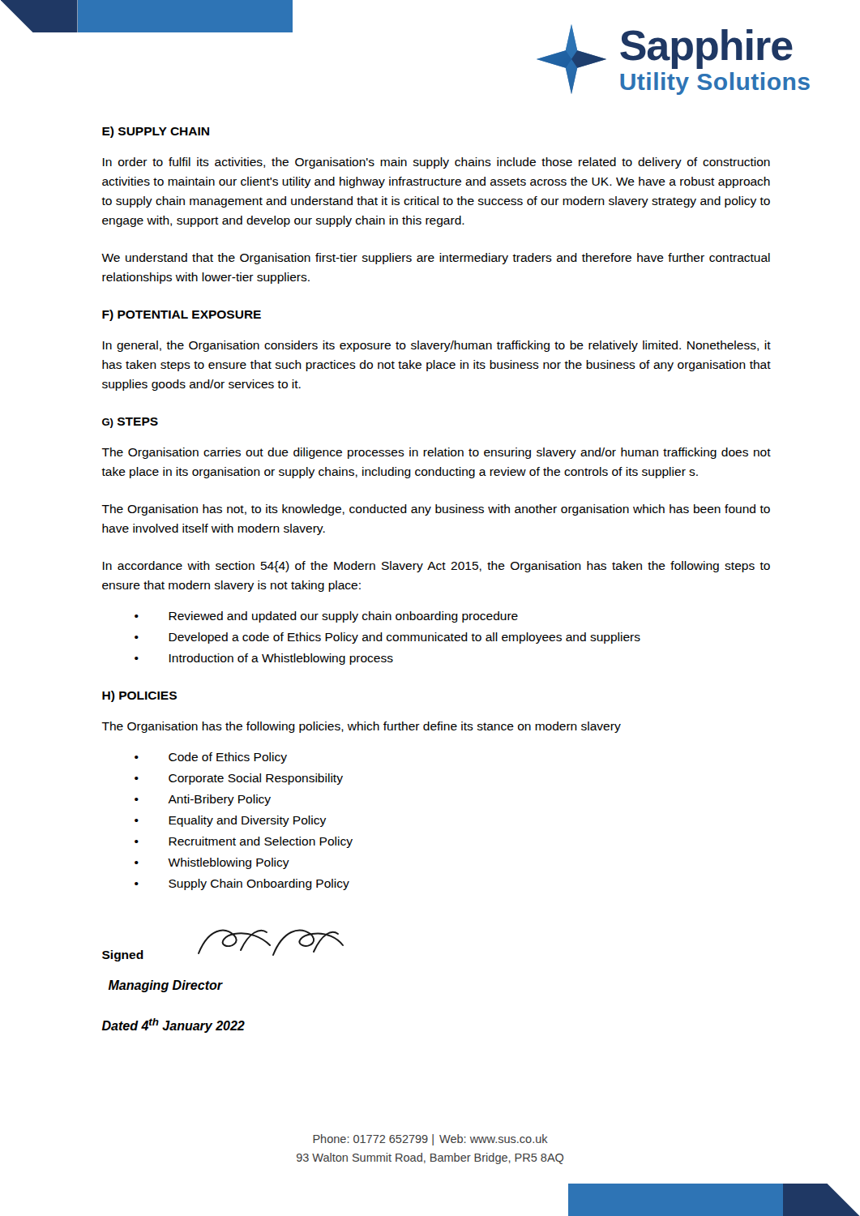Sapphire
Utility Solutions
E) SUPPLY CHAIN
In order to fulfil its activities, the Organisation's main supply chains include those related to delivery of construction activities to maintain our client's utility and highway infrastructure and assets across the UK. We have a robust approach to supply chain management and understand that it is critical to the success of our modern slavery strategy and policy to engage with, support and develop our supply chain in this regard.
We understand that the Organisation first-tier suppliers are intermediary traders and therefore have further contractual relationships with lower-tier suppliers.
F) POTENTIAL EXPOSURE
In general, the Organisation considers its exposure to slavery/human trafficking to be relatively limited. Nonetheless, it has taken steps to ensure that such practices do not take place in its business nor the business of any organisation that supplies goods and/or services to it.
G) STEPS
The Organisation carries out due diligence processes in relation to ensuring slavery and/or human trafficking does not take place in its organisation or supply chains, including conducting a review of the controls of its supplier s.
The Organisation has not, to its knowledge, conducted any business with another organisation which has been found to have involved itself with modern slavery.
In accordance with section 54{4) of the Modern Slavery Act 2015, the Organisation has taken the following steps to ensure that modern slavery is not taking place:
Reviewed and updated our supply chain onboarding procedure
Developed a code of Ethics Policy and communicated to all employees and suppliers
Introduction of a Whistleblowing process
H) POLICIES
The Organisation has the following policies, which further define its stance on modern slavery
Code of Ethics Policy
Corporate Social Responsibility
Anti-Bribery Policy
Equality and Diversity Policy
Recruitment and Selection Policy
Whistleblowing Policy
Supply Chain Onboarding Policy
Signed
Managing Director
Dated 4th January 2022
Phone: 01772 652799 | Web: www.sus.co.uk
93 Walton Summit Road, Bamber Bridge, PR5 8AQ